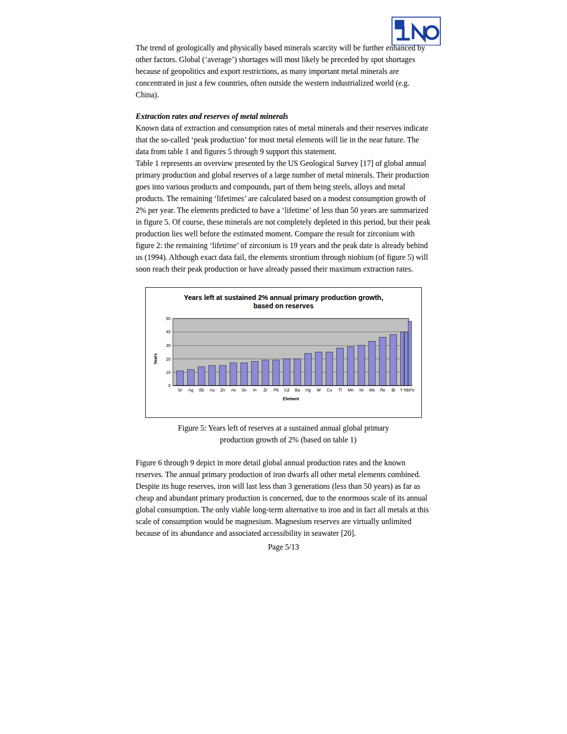The trend of geologically and physically based minerals scarcity will be further enhanced by other factors. Global (‘average’) shortages will most likely be preceded by spot shortages because of geopolitics and export restrictions, as many important metal minerals are concentrated in just a few countries, often outside the western industrialized world (e.g. China).
Extraction rates and reserves of metal minerals
Known data of extraction and consumption rates of metal minerals and their reserves indicate that the so-called ‘peak production’ for most metal elements will lie in the near future. The data from table 1 and figures 5 through 9 support this statement.
Table 1 represents an overview presented by the US Geological Survey [17] of global annual primary production and global reserves of a large number of metal minerals. Their production goes into various products and compounds, part of them being steels, alloys and metal products. The remaining ‘lifetimes’ are calculated based on a modest consumption growth of 2% per year. The elements predicted to have a ‘lifetime’ of less than 50 years are summarized in figure 5. Of course, these minerals are not completely depleted in this period, but their peak production lies well before the estimated moment. Compare the result for zirconium with figure 2: the remaining ‘lifetime’ of zirconium is 19 years and the peak date is already behind us (1994). Although exact data fail, the elements strontium through niobium (of figure 5) will soon reach their peak production or have already passed their maximum extraction rates.
Years left at sustained 2% annual primary production growth,
based on reserves
Years 0 10 20 30 40 50 Sr Ag Sb Au Zn As Sn In Zr Pb Cd Ba Hg W Cu Tl Mn Ni Mo Re Bi Y Nb Fe Element
Figure 5: Years left of reserves at a sustained annual global primaryproduction growth of 2% (based on table 1)
Figure 6 through 9 depict in more detail global annual production rates and the known reserves. The annual primary production of iron dwarfs all other metal elements combined. Despite its huge reserves, iron will last less than 3 generations (less than 50 years) as far as cheap and abundant primary production is concerned, due to the enormous scale of its annual global consumption. The only viable long-term alternative to iron and in fact all metals at this scale of consumption would be magnesium. Magnesium reserves are virtually unlimited because of its abundance and associated accessibility in seawater [20].
Page 5/13